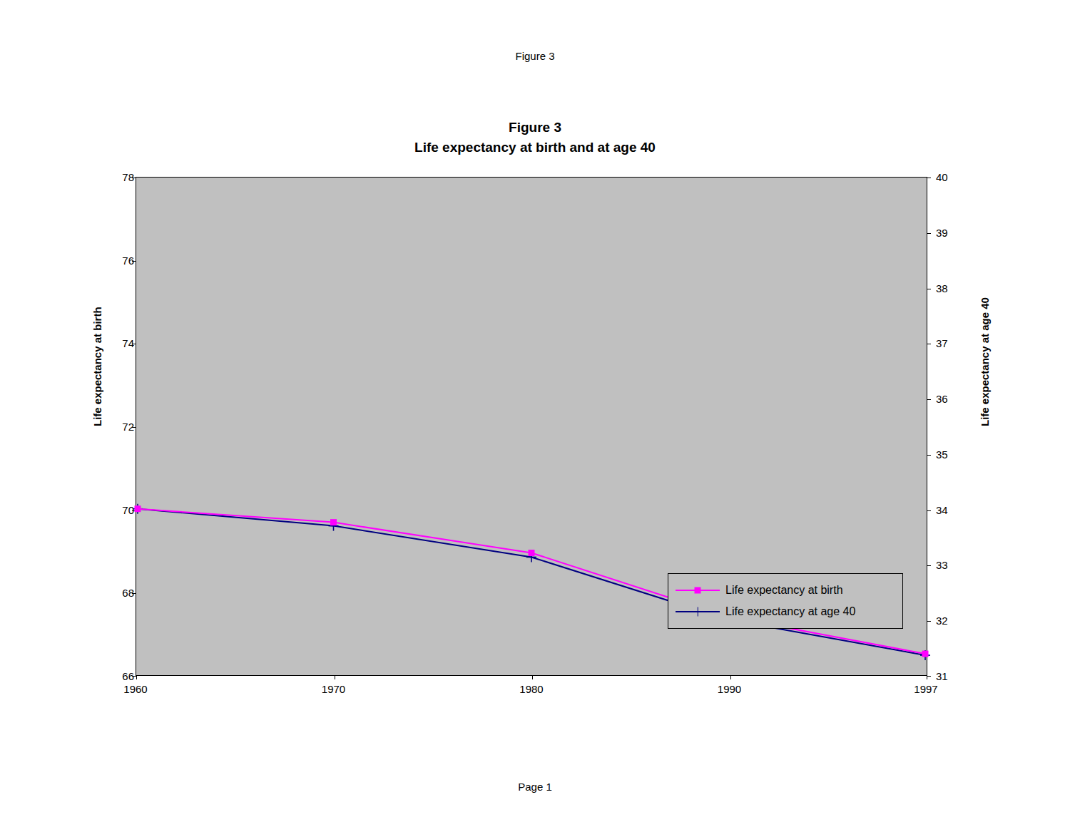Figure 3
Figure 3
Life expectancy at birth and at age 40
Life expectancy at birth
Life expectancy at age 40
78 76 74 72 70 68 66
40 39 38 37 36 35 34 33 32 31
Life expectancy at birth
Life expectancy at age 40
1960 1970 1980 1990 1997
Page 1